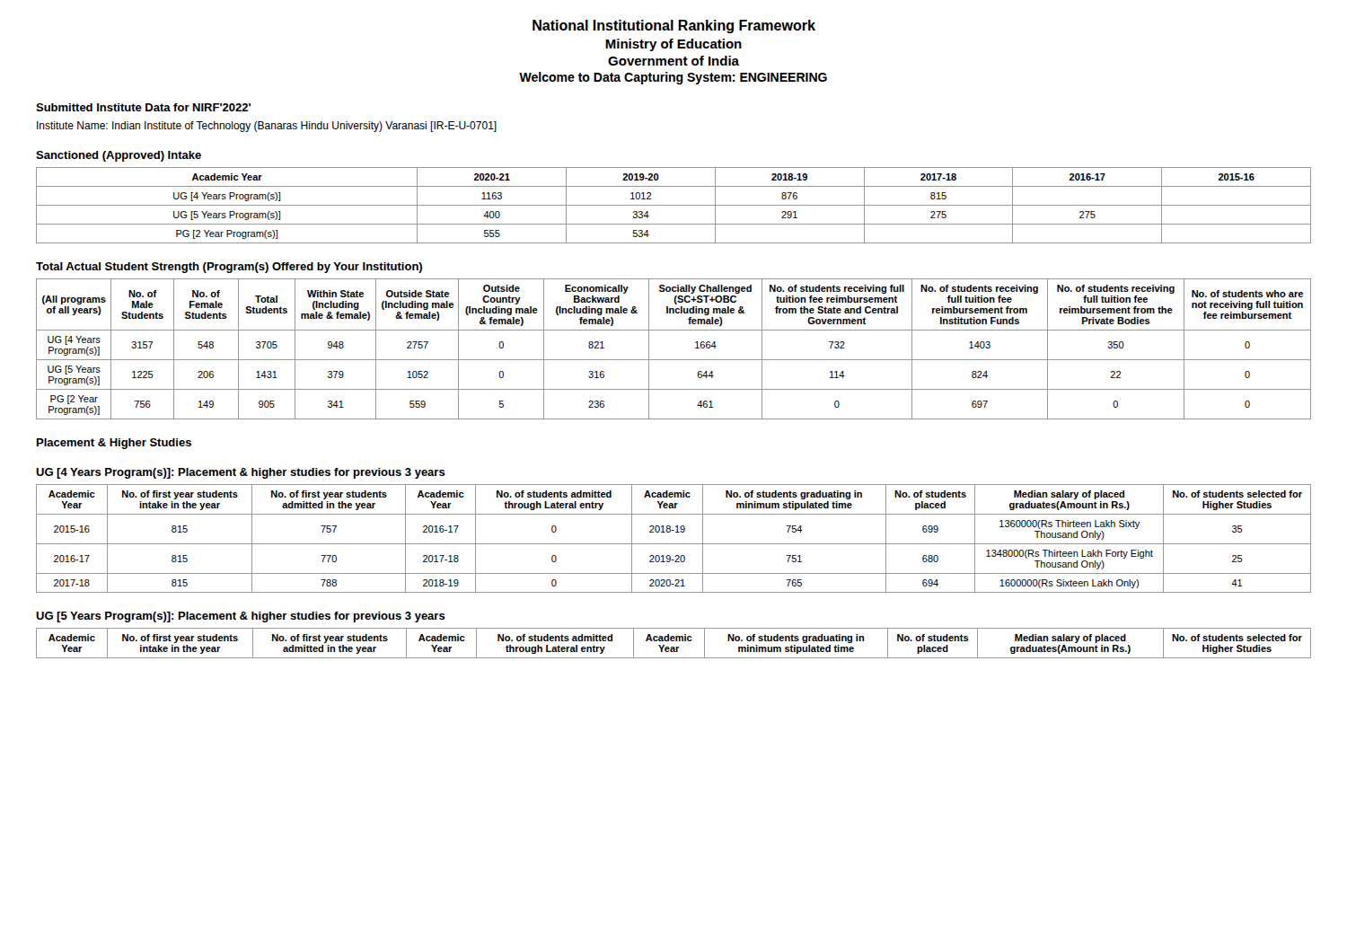National Institutional Ranking Framework
Ministry of Education
Government of India
Welcome to Data Capturing System: ENGINEERING
Submitted Institute Data for NIRF'2022'
Institute Name: Indian Institute of Technology (Banaras Hindu University) Varanasi [IR-E-U-0701]
Sanctioned (Approved) Intake
| Academic Year | 2020-21 | 2019-20 | 2018-19 | 2017-18 | 2016-17 | 2015-16 |
| --- | --- | --- | --- | --- | --- | --- |
| UG [4 Years Program(s)] | 1163 | 1012 | 876 | 815 | | |
| UG [5 Years Program(s)] | 400 | 334 | 291 | 275 | 275 | |
| PG [2 Year Program(s)] | 555 | 534 | | | | |
Total Actual Student Strength (Program(s) Offered by Your Institution)
| (All programs of all years) | No. of Male Students | No. of Female Students | Total Students | Within State (Including male & female) | Outside State (Including male & female) | Outside Country (Including male & female) | Economically Backward (Including male & female) | Socially Challenged (SC+ST+OBC Including male & female) | No. of students receiving full tuition fee reimbursement from the State and Central Government | No. of students receiving full tuition fee reimbursement from Institution Funds | No. of students receiving full tuition fee reimbursement from the Private Bodies | No. of students who are not receiving full tuition fee reimbursement |
| --- | --- | --- | --- | --- | --- | --- | --- | --- | --- | --- | --- | --- |
| UG [4 Years Program(s)] | 3157 | 548 | 3705 | 948 | 2757 | 0 | 821 | 1664 | 732 | 1403 | 350 | 0 |
| UG [5 Years Program(s)] | 1225 | 206 | 1431 | 379 | 1052 | 0 | 316 | 644 | 114 | 824 | 22 | 0 |
| PG [2 Year Program(s)] | 756 | 149 | 905 | 341 | 559 | 5 | 236 | 461 | 0 | 697 | 0 | 0 |
Placement & Higher Studies
UG [4 Years Program(s)]: Placement & higher studies for previous 3 years
| Academic Year | No. of first year students intake in the year | No. of first year students admitted in the year | Academic Year | No. of students admitted through Lateral entry | Academic Year | No. of students graduating in minimum stipulated time | No. of students placed | Median salary of placed graduates(Amount in Rs.) | No. of students selected for Higher Studies |
| --- | --- | --- | --- | --- | --- | --- | --- | --- | --- |
| 2015-16 | 815 | 757 | 2016-17 | 0 | 2018-19 | 754 | 699 | 1360000(Rs Thirteen Lakh Sixty Thousand Only) | 35 |
| 2016-17 | 815 | 770 | 2017-18 | 0 | 2019-20 | 751 | 680 | 1348000(Rs Thirteen Lakh Forty Eight Thousand Only) | 25 |
| 2017-18 | 815 | 788 | 2018-19 | 0 | 2020-21 | 765 | 694 | 1600000(Rs Sixteen Lakh Only) | 41 |
UG [5 Years Program(s)]: Placement & higher studies for previous 3 years
| Academic Year | No. of first year students intake in the year | No. of first year students admitted in the year | Academic Year | No. of students admitted through Lateral entry | Academic Year | No. of students graduating in minimum stipulated time | No. of students placed | Median salary of placed graduates(Amount in Rs.) | No. of students selected for Higher Studies |
| --- | --- | --- | --- | --- | --- | --- | --- | --- | --- |